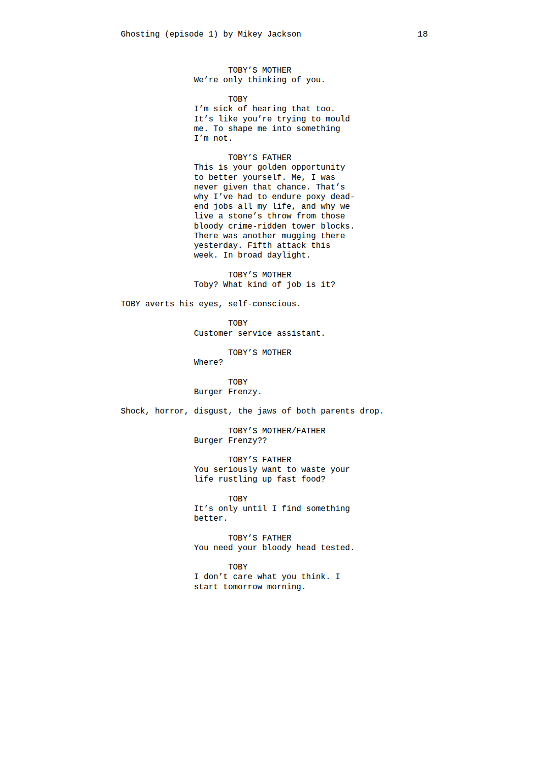Ghosting (episode 1) by Mikey Jackson
18
TOBY’S MOTHER
We’re only thinking of you.
TOBY
I’m sick of hearing that too. It’s like you’re trying to mould me. To shape me into something I’m not.
TOBY’S FATHER
This is your golden opportunity to better yourself. Me, I was never given that chance. That’s why I’ve had to endure poxy dead-end jobs all my life, and why we live a stone’s throw from those bloody crime-ridden tower blocks. There was another mugging there yesterday. Fifth attack this week. In broad daylight.
TOBY’S MOTHER
Toby? What kind of job is it?
TOBY averts his eyes, self-conscious.
TOBY
Customer service assistant.
TOBY’S MOTHER
Where?
TOBY
Burger Frenzy.
Shock, horror, disgust, the jaws of both parents drop.
TOBY’S MOTHER/FATHER
Burger Frenzy??
TOBY’S FATHER
You seriously want to waste your life rustling up fast food?
TOBY
It’s only until I find something better.
TOBY’S FATHER
You need your bloody head tested.
TOBY
I don’t care what you think. I start tomorrow morning.